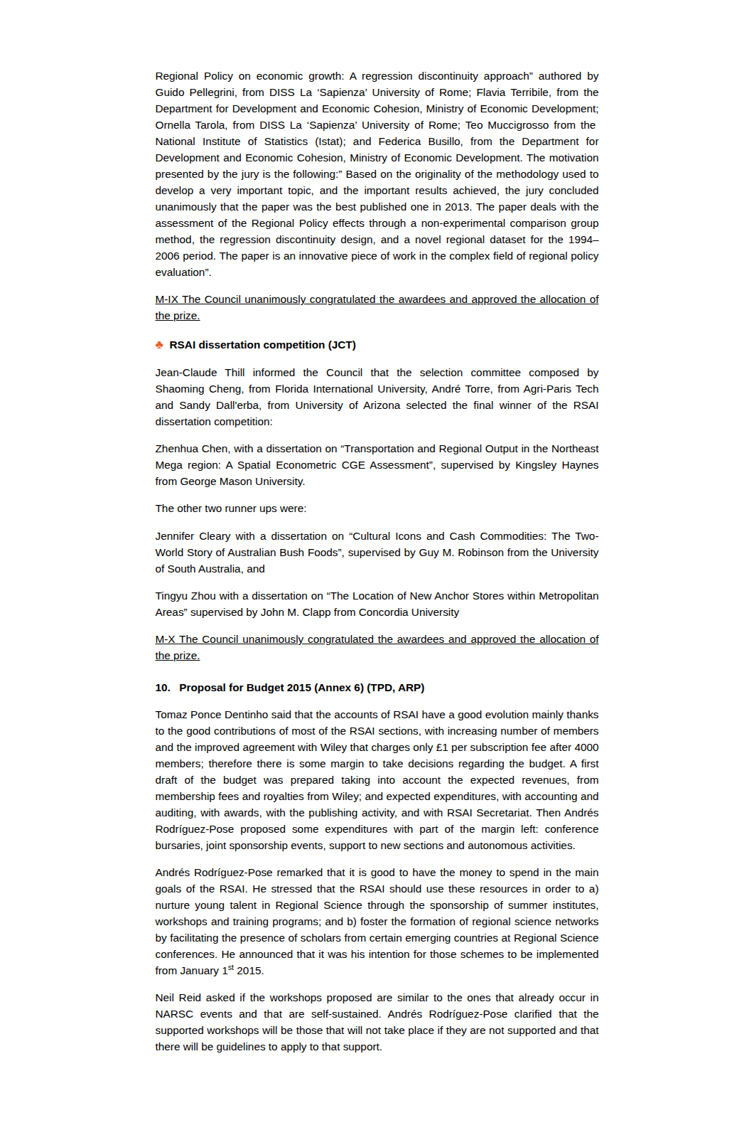Regional Policy on economic growth: A regression discontinuity approach” authored by Guido Pellegrini, from DISS La ‘Sapienza’ University of Rome; Flavia Terribile, from the Department for Development and Economic Cohesion, Ministry of Economic Development; Ornella Tarola, from DISS La ‘Sapienza’ University of Rome; Teo Muccigrosso from the National Institute of Statistics (Istat); and Federica Busillo, from the Department for Development and Economic Cohesion, Ministry of Economic Development. The motivation presented by the jury is the following:” Based on the originality of the methodology used to develop a very important topic, and the important results achieved, the jury concluded unanimously that the paper was the best published one in 2013. The paper deals with the assessment of the Regional Policy effects through a non-experimental comparison group method, the regression discontinuity design, and a novel regional dataset for the 1994–2006 period. The paper is an innovative piece of work in the complex field of regional policy evaluation”.
M-IX The Council unanimously congratulated the awardees and approved the allocation of the prize.
♣ RSAI dissertation competition (JCT)
Jean-Claude Thill informed the Council that the selection committee composed by Shaoming Cheng, from Florida International University, André Torre, from Agri-Paris Tech and Sandy Dall'erba, from University of Arizona selected the final winner of the RSAI dissertation competition:
Zhenhua Chen, with a dissertation on “Transportation and Regional Output in the Northeast Mega region: A Spatial Econometric CGE Assessment”, supervised by Kingsley Haynes from George Mason University.
The other two runner ups were:
Jennifer Cleary with a dissertation on “Cultural Icons and Cash Commodities: The Two-World Story of Australian Bush Foods”, supervised by Guy M. Robinson from the University of South Australia, and
Tingyu Zhou with a dissertation on “The Location of New Anchor Stores within Metropolitan Areas” supervised by John M. Clapp from Concordia University
M-X The Council unanimously congratulated the awardees and approved the allocation of the prize.
10. Proposal for Budget 2015 (Annex 6) (TPD, ARP)
Tomaz Ponce Dentinho said that the accounts of RSAI have a good evolution mainly thanks to the good contributions of most of the RSAI sections, with increasing number of members and the improved agreement with Wiley that charges only £1 per subscription fee after 4000 members; therefore there is some margin to take decisions regarding the budget. A first draft of the budget was prepared taking into account the expected revenues, from membership fees and royalties from Wiley; and expected expenditures, with accounting and auditing, with awards, with the publishing activity, and with RSAI Secretariat. Then Andrés Rodríguez-Pose proposed some expenditures with part of the margin left: conference bursaries, joint sponsorship events, support to new sections and autonomous activities.
Andrés Rodríguez-Pose remarked that it is good to have the money to spend in the main goals of the RSAI. He stressed that the RSAI should use these resources in order to a) nurture young talent in Regional Science through the sponsorship of summer institutes, workshops and training programs; and b) foster the formation of regional science networks by facilitating the presence of scholars from certain emerging countries at Regional Science conferences. He announced that it was his intention for those schemes to be implemented from January 1st 2015.
Neil Reid asked if the workshops proposed are similar to the ones that already occur in NARSC events and that are self-sustained. Andrés Rodríguez-Pose clarified that the supported workshops will be those that will not take place if they are not supported and that there will be guidelines to apply to that support.